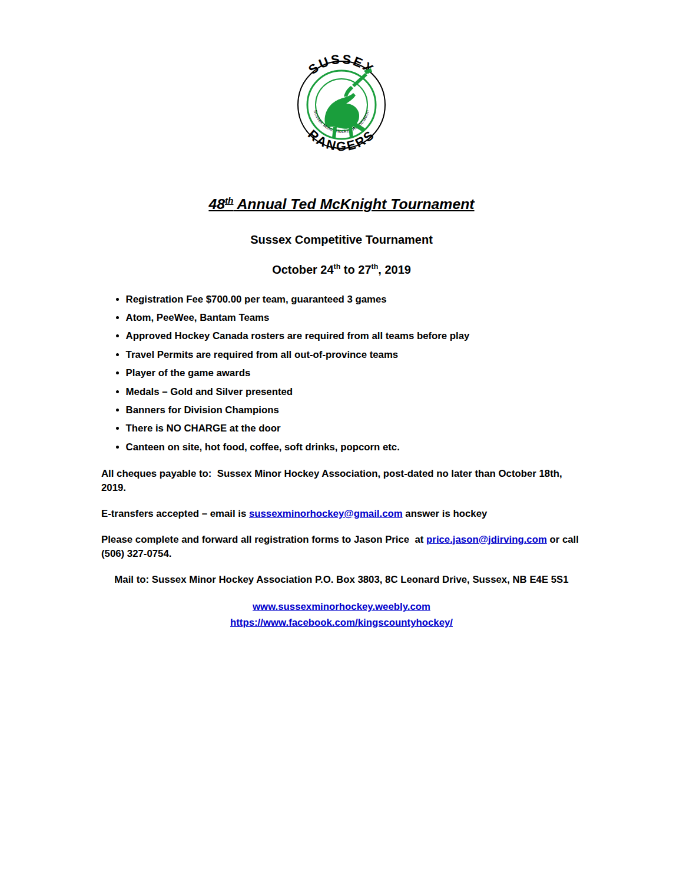SUSSEX RANGERS Sussex Minor Hockey Association
48th Annual Ted McKnight Tournament
Sussex Competitive Tournament
October 24th to 27th, 2019
Registration Fee $700.00 per team, guaranteed 3 games
Atom, PeeWee, Bantam Teams
Approved Hockey Canada rosters are required from all teams before play
Travel Permits are required from all out-of-province teams
Player of the game awards
Medals – Gold and Silver presented
Banners for Division Champions
There is NO CHARGE at the door
Canteen on site, hot food, coffee, soft drinks, popcorn etc.
All cheques payable to: Sussex Minor Hockey Association, post-dated no later than October 18th, 2019.
E-transfers accepted – email is sussexminorhockey@gmail.com answer is hockey
Please complete and forward all registration forms to Jason Price at price.jason@jdirving.com or call (506) 327-0754.
Mail to: Sussex Minor Hockey Association P.O. Box 3803, 8C Leonard Drive, Sussex, NB E4E 5S1
www.sussexminorhockey.weebly.com https://www.facebook.com/kingscountyhockey/